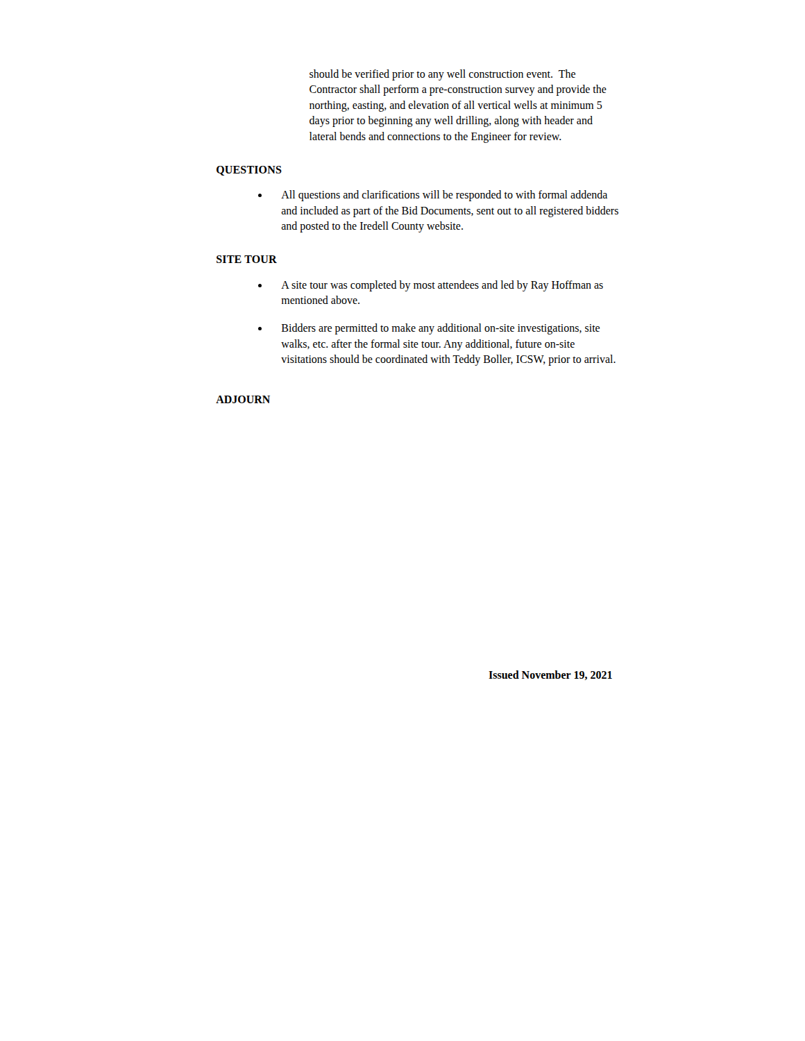should be verified prior to any well construction event. The Contractor shall perform a pre-construction survey and provide the northing, easting, and elevation of all vertical wells at minimum 5 days prior to beginning any well drilling, along with header and lateral bends and connections to the Engineer for review.
Questions
All questions and clarifications will be responded to with formal addenda and included as part of the Bid Documents, sent out to all registered bidders and posted to the Iredell County website.
Site Tour
A site tour was completed by most attendees and led by Ray Hoffman as mentioned above.
Bidders are permitted to make any additional on-site investigations, site walks, etc. after the formal site tour. Any additional, future on-site visitations should be coordinated with Teddy Boller, ICSW, prior to arrival.
Adjourn
Issued November 19, 2021